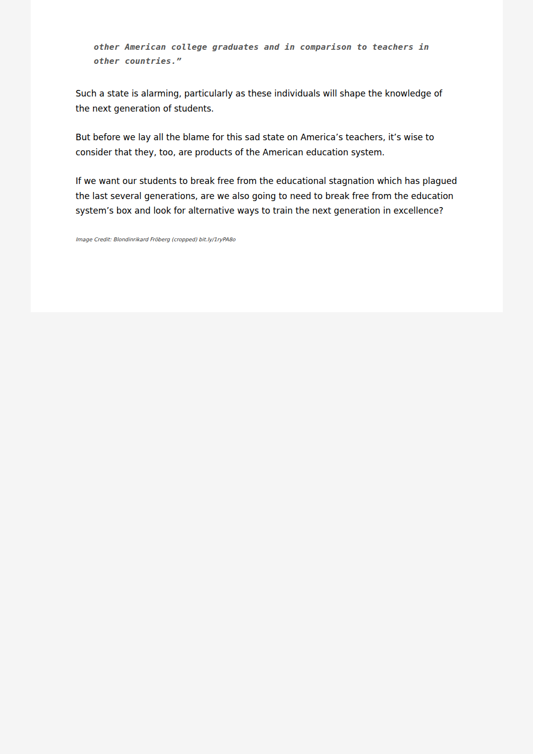other American college graduates and in comparison to teachers in other countries.”
Such a state is alarming, particularly as these individuals will shape the knowledge of the next generation of students.
But before we lay all the blame for this sad state on America’s teachers, it’s wise to consider that they, too, are products of the American education system.
If we want our students to break free from the educational stagnation which has plagued the last several generations, are we also going to need to break free from the education system’s box and look for alternative ways to train the next generation in excellence?
Image Credit: Blondinrikard Fröberg (cropped) bit.ly/1ryPA8o